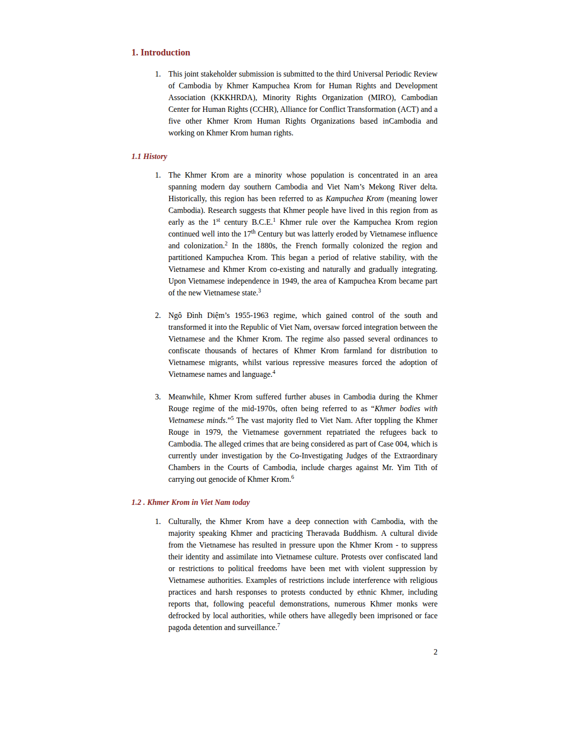1. Introduction
This joint stakeholder submission is submitted to the third Universal Periodic Review of Cambodia by Khmer Kampuchea Krom for Human Rights and Development Association (KKKHRDA), Minority Rights Organization (MIRO), Cambodian Center for Human Rights (CCHR), Alliance for Conflict Transformation (ACT) and a five other Khmer Krom Human Rights Organizations based inCambodia and working on Khmer Krom human rights.
1.1 History
The Khmer Krom are a minority whose population is concentrated in an area spanning modern day southern Cambodia and Viet Nam’s Mekong River delta. Historically, this region has been referred to as Kampuchea Krom (meaning lower Cambodia). Research suggests that Khmer people have lived in this region from as early as the 1st century B.C.E.1 Khmer rule over the Kampuchea Krom region continued well into the 17th Century but was latterly eroded by Vietnamese influence and colonization.2 In the 1880s, the French formally colonized the region and partitioned Kampuchea Krom. This began a period of relative stability, with the Vietnamese and Khmer Krom co-existing and naturally and gradually integrating. Upon Vietnamese independence in 1949, the area of Kampuchea Krom became part of the new Vietnamese state.3
Ngô Đình Diệm’s 1955-1963 regime, which gained control of the south and transformed it into the Republic of Viet Nam, oversaw forced integration between the Vietnamese and the Khmer Krom. The regime also passed several ordinances to confiscate thousands of hectares of Khmer Krom farmland for distribution to Vietnamese migrants, whilst various repressive measures forced the adoption of Vietnamese names and language.4
Meanwhile, Khmer Krom suffered further abuses in Cambodia during the Khmer Rouge regime of the mid-1970s, often being referred to as “Khmer bodies with Vietnamese minds.”5 The vast majority fled to Viet Nam. After toppling the Khmer Rouge in 1979, the Vietnamese government repatriated the refugees back to Cambodia. The alleged crimes that are being considered as part of Case 004, which is currently under investigation by the Co-Investigating Judges of the Extraordinary Chambers in the Courts of Cambodia, include charges against Mr. Yim Tith of carrying out genocide of Khmer Krom.6
1.2 . Khmer Krom in Viet Nam today
Culturally, the Khmer Krom have a deep connection with Cambodia, with the majority speaking Khmer and practicing Theravada Buddhism. A cultural divide from the Vietnamese has resulted in pressure upon the Khmer Krom - to suppress their identity and assimilate into Vietnamese culture. Protests over confiscated land or restrictions to political freedoms have been met with violent suppression by Vietnamese authorities. Examples of restrictions include interference with religious practices and harsh responses to protests conducted by ethnic Khmer, including reports that, following peaceful demonstrations, numerous Khmer monks were defrocked by local authorities, while others have allegedly been imprisoned or face pagoda detention and surveillance.7
2